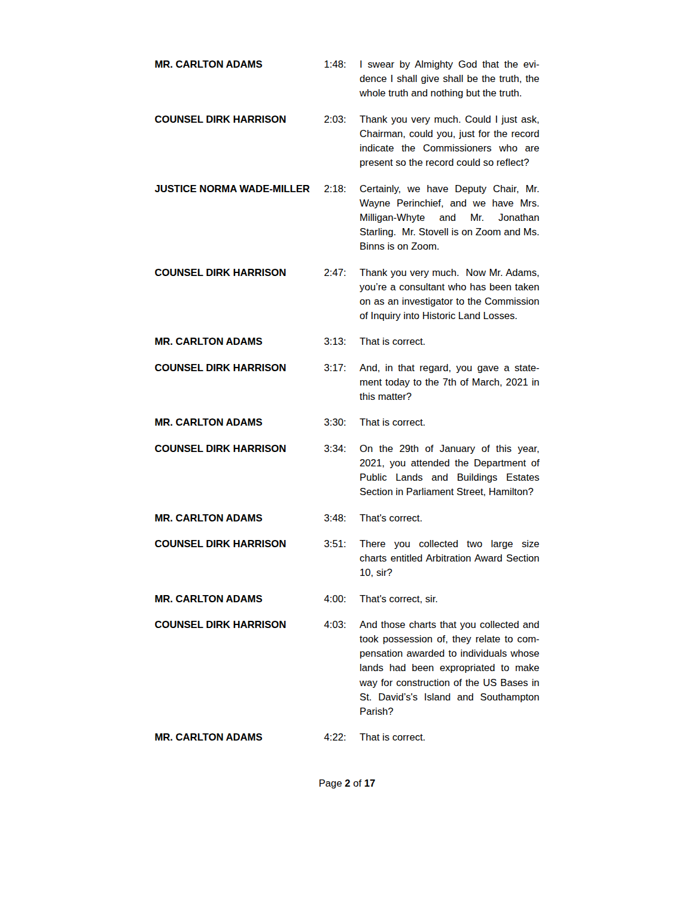| MR. CARLTON ADAMS | 1:48: | I swear by Almighty God that the evidence I shall give shall be the truth, the whole truth and nothing but the truth. |
| COUNSEL DIRK HARRISON | 2:03: | Thank you very much. Could I just ask, Chairman, could you, just for the record indicate the Commissioners who are present so the record could so reflect? |
| JUSTICE NORMA WADE-MILLER | 2:18: | Certainly, we have Deputy Chair, Mr. Wayne Perinchief, and we have Mrs. Milligan-Whyte and Mr. Jonathan Starling. Mr. Stovell is on Zoom and Ms. Binns is on Zoom. |
| COUNSEL DIRK HARRISON | 2:47: | Thank you very much. Now Mr. Adams, you’re a consultant who has been taken on as an investigator to the Commission of Inquiry into Historic Land Losses. |
| MR. CARLTON ADAMS | 3:13: | That is correct. |
| COUNSEL DIRK HARRISON | 3:17: | And, in that regard, you gave a statement today to the 7th of March, 2021 in this matter? |
| MR. CARLTON ADAMS | 3:30: | That is correct. |
| COUNSEL DIRK HARRISON | 3:34: | On the 29th of January of this year, 2021, you attended the Department of Public Lands and Buildings Estates Section in Parliament Street, Hamilton? |
| MR. CARLTON ADAMS | 3:48: | That's correct. |
| COUNSEL DIRK HARRISON | 3:51: | There you collected two large size charts entitled Arbitration Award Section 10, sir? |
| MR. CARLTON ADAMS | 4:00: | That's correct, sir. |
| COUNSEL DIRK HARRISON | 4:03: | And those charts that you collected and took possession of, they relate to compensation awarded to individuals whose lands had been expropriated to make way for construction of the US Bases in St. David’s's Island and Southampton Parish? |
| MR. CARLTON ADAMS | 4:22: | That is correct. |
Page 2 of 17